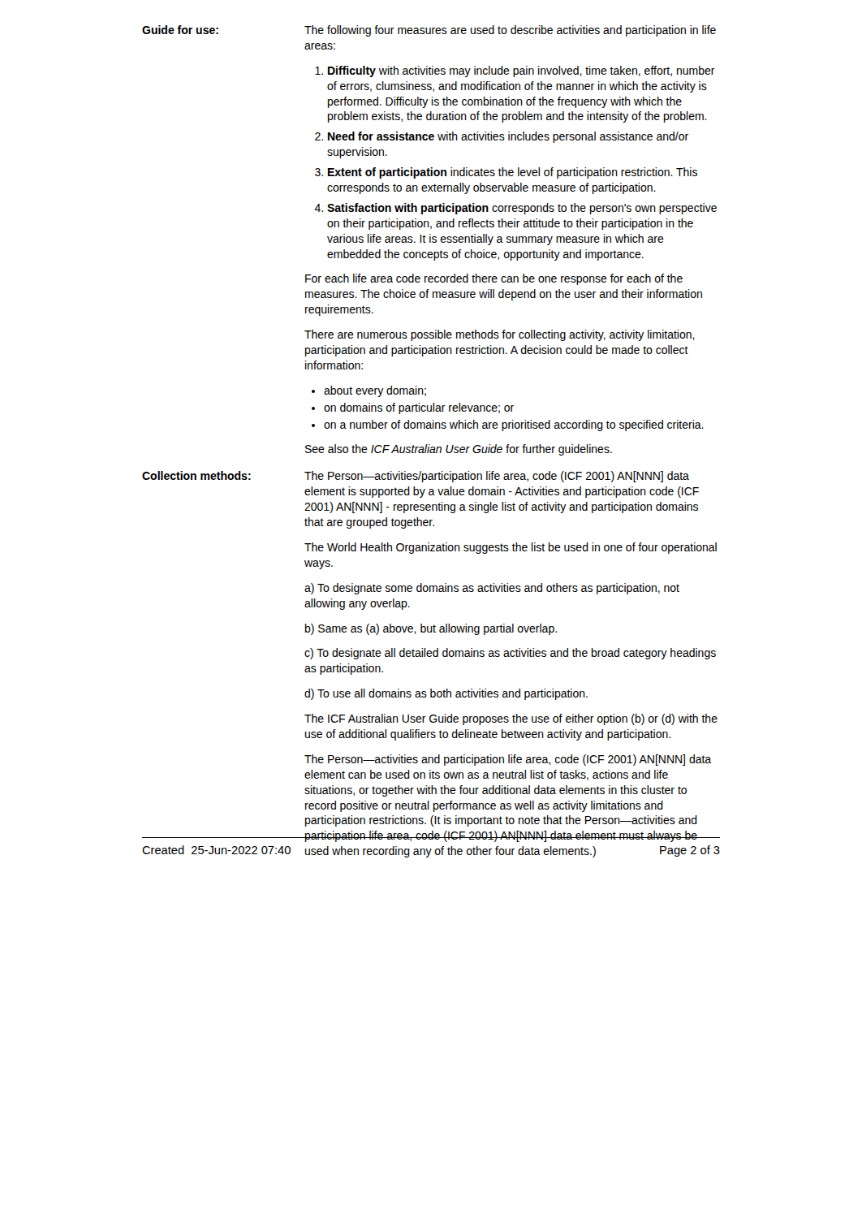Guide for use:
The following four measures are used to describe activities and participation in life areas:
Difficulty with activities may include pain involved, time taken, effort, number of errors, clumsiness, and modification of the manner in which the activity is performed. Difficulty is the combination of the frequency with which the problem exists, the duration of the problem and the intensity of the problem.
Need for assistance with activities includes personal assistance and/or supervision.
Extent of participation indicates the level of participation restriction. This corresponds to an externally observable measure of participation.
Satisfaction with participation corresponds to the person's own perspective on their participation, and reflects their attitude to their participation in the various life areas. It is essentially a summary measure in which are embedded the concepts of choice, opportunity and importance.
For each life area code recorded there can be one response for each of the measures. The choice of measure will depend on the user and their information requirements.
There are numerous possible methods for collecting activity, activity limitation, participation and participation restriction. A decision could be made to collect information:
about every domain;
on domains of particular relevance; or
on a number of domains which are prioritised according to specified criteria.
See also the ICF Australian User Guide for further guidelines.
Collection methods:
The Person—activities/participation life area, code (ICF 2001) AN[NNN] data element is supported by a value domain - Activities and participation code (ICF 2001) AN[NNN] - representing a single list of activity and participation domains that are grouped together.
The World Health Organization suggests the list be used in one of four operational ways.
a) To designate some domains as activities and others as participation, not allowing any overlap.
b) Same as (a) above, but allowing partial overlap.
c) To designate all detailed domains as activities and the broad category headings as participation.
d) To use all domains as both activities and participation.
The ICF Australian User Guide proposes the use of either option (b) or (d) with the use of additional qualifiers to delineate between activity and participation.
The Person—activities and participation life area, code (ICF 2001) AN[NNN] data element can be used on its own as a neutral list of tasks, actions and life situations, or together with the four additional data elements in this cluster to record positive or neutral performance as well as activity limitations and participation restrictions. (It is important to note that the Person—activities and participation life area, code (ICF 2001) AN[NNN] data element must always be used when recording any of the other four data elements.)
Created 25-Jun-2022 07:40 Page 2 of 3